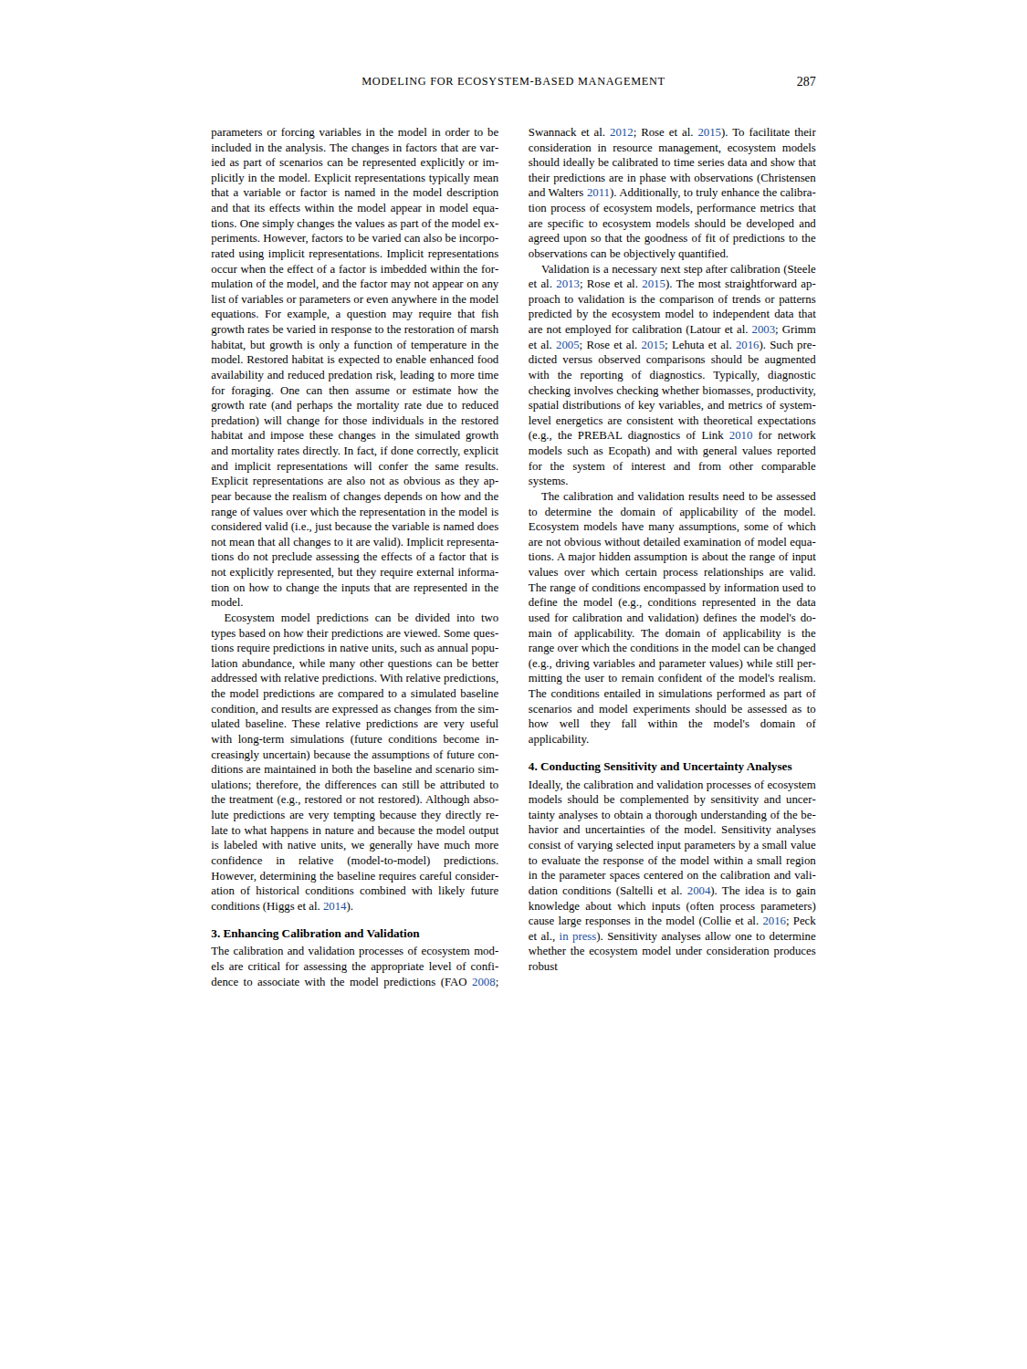Modeling for Ecosystem-Based Management 287
parameters or forcing variables in the model in order to be included in the analysis. The changes in factors that are varied as part of scenarios can be represented explicitly or implicitly in the model. Explicit representations typically mean that a variable or factor is named in the model description and that its effects within the model appear in model equations. One simply changes the values as part of the model experiments. However, factors to be varied can also be incorporated using implicit representations. Implicit representations occur when the effect of a factor is imbedded within the formulation of the model, and the factor may not appear on any list of variables or parameters or even anywhere in the model equations. For example, a question may require that fish growth rates be varied in response to the restoration of marsh habitat, but growth is only a function of temperature in the model. Restored habitat is expected to enable enhanced food availability and reduced predation risk, leading to more time for foraging. One can then assume or estimate how the growth rate (and perhaps the mortality rate due to reduced predation) will change for those individuals in the restored habitat and impose these changes in the simulated growth and mortality rates directly. In fact, if done correctly, explicit and implicit representations will confer the same results. Explicit representations are also not as obvious as they appear because the realism of changes depends on how and the range of values over which the representation in the model is considered valid (i.e., just because the variable is named does not mean that all changes to it are valid). Implicit representations do not preclude assessing the effects of a factor that is not explicitly represented, but they require external information on how to change the inputs that are represented in the model.
Ecosystem model predictions can be divided into two types based on how their predictions are viewed. Some questions require predictions in native units, such as annual population abundance, while many other questions can be better addressed with relative predictions. With relative predictions, the model predictions are compared to a simulated baseline condition, and results are expressed as changes from the simulated baseline. These relative predictions are very useful with long-term simulations (future conditions become increasingly uncertain) because the assumptions of future conditions are maintained in both the baseline and scenario simulations; therefore, the differences can still be attributed to the treatment (e.g., restored or not restored). Although absolute predictions are very tempting because they directly relate to what happens in nature and because the model output is labeled with native units, we generally have much more confidence in relative (model-to-model) predictions. However, determining the baseline requires careful consideration of historical conditions combined with likely future conditions (Higgs et al. 2014).
3. Enhancing Calibration and Validation
The calibration and validation processes of ecosystem models are critical for assessing the appropriate level of confidence to associate with the model predictions (FAO 2008; Swannack et al. 2012; Rose et al. 2015). To facilitate their consideration in resource management, ecosystem models should ideally be calibrated to time series data and show that their predictions are in phase with observations (Christensen and Walters 2011). Additionally, to truly enhance the calibration process of ecosystem models, performance metrics that are specific to ecosystem models should be developed and agreed upon so that the goodness of fit of predictions to the observations can be objectively quantified.
Validation is a necessary next step after calibration (Steele et al. 2013; Rose et al. 2015). The most straightforward approach to validation is the comparison of trends or patterns predicted by the ecosystem model to independent data that are not employed for calibration (Latour et al. 2003; Grimm et al. 2005; Rose et al. 2015; Lehuta et al. 2016). Such predicted versus observed comparisons should be augmented with the reporting of diagnostics. Typically, diagnostic checking involves checking whether biomasses, productivity, spatial distributions of key variables, and metrics of system-level energetics are consistent with theoretical expectations (e.g., the PREBAL diagnostics of Link 2010 for network models such as Ecopath) and with general values reported for the system of interest and from other comparable systems.
The calibration and validation results need to be assessed to determine the domain of applicability of the model. Ecosystem models have many assumptions, some of which are not obvious without detailed examination of model equations. A major hidden assumption is about the range of input values over which certain process relationships are valid. The range of conditions encompassed by information used to define the model (e.g., conditions represented in the data used for calibration and validation) defines the model's domain of applicability. The domain of applicability is the range over which the conditions in the model can be changed (e.g., driving variables and parameter values) while still permitting the user to remain confident of the model's realism. The conditions entailed in simulations performed as part of scenarios and model experiments should be assessed as to how well they fall within the model's domain of applicability.
4. Conducting Sensitivity and Uncertainty Analyses
Ideally, the calibration and validation processes of ecosystem models should be complemented by sensitivity and uncertainty analyses to obtain a thorough understanding of the behavior and uncertainties of the model. Sensitivity analyses consist of varying selected input parameters by a small value to evaluate the response of the model within a small region in the parameter spaces centered on the calibration and validation conditions (Saltelli et al. 2004). The idea is to gain knowledge about which inputs (often process parameters) cause large responses in the model (Collie et al. 2016; Peck et al., in press). Sensitivity analyses allow one to determine whether the ecosystem model under consideration produces robust